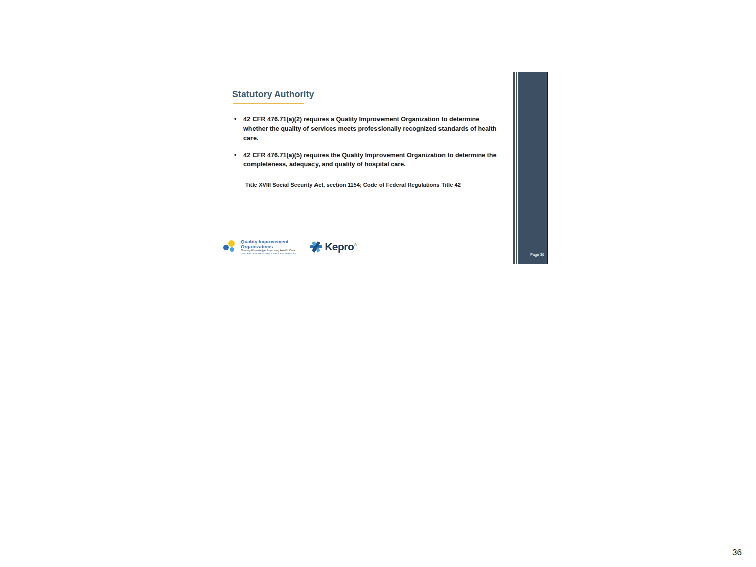Statutory Authority
42 CFR 476.71(a)(2) requires a Quality Improvement Organization to determine whether the quality of services meets professionally recognized standards of health care.
42 CFR 476.71(a)(5) requires the Quality Improvement Organization to determine the completeness, adequacy, and quality of hospital care.
Title XVIII Social Security Act, section 1154; Code of Federal Regulations Title 42
Quality Improvement
Organizations
Sharing Knowledge. Improving Health Care.
CENTERS FOR MEDICARE & MEDICAID SERVICES
Kepro®
Page 36
36